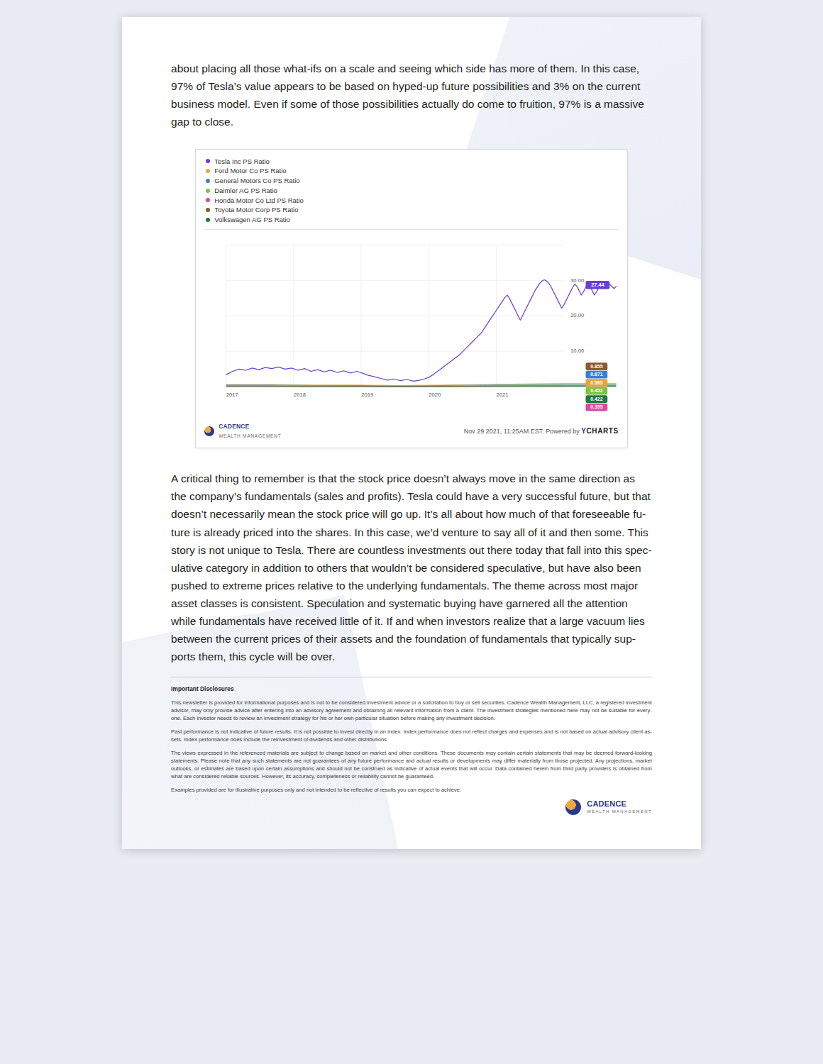about placing all those what-ifs on a scale and seeing which side has more of them. In this case, 97% of Tesla’s value appears to be based on hyped-up future possibilities and 3% on the current business model. Even if some of those possibilities actually do come to fruition, 97% is a massive gap to close.
Tesla Inc PS Ratio
Ford Motor Co PS Ratio
General Motors Co PS Ratio
Daimler AG PS Ratio
Honda Motor Co Ltd PS Ratio
Toyota Motor Corp PS Ratio
Volkswagen AG PS Ratio
Price-to-Sales Ratio, 2017–2021 Tesla's PS ratio climbs steeply beginning in 2020, peaking near 30 in 2021 and ending at 27.44. Ford 0.855, General Motors 0.671, Daimler 0.585, Honda 0.452, Toyota 0.422, Volkswagen 0.355. 30.00 20.00 10.00 27.44 0.855 0.671 0.585 0.452 0.422 0.355 2017 2018 2019 2020 2021
CADENCE
WEALTH MANAGEMENT Nov 29 2021, 11:25AM EST. Powered by YCHARTS
A critical thing to remember is that the stock price doesn’t always move in the same direction as the company’s fundamentals (sales and profits). Tesla could have a very successful future, but that doesn’t necessarily mean the stock price will go up. It’s all about how much of that foreseeable future is already priced into the shares. In this case, we’d venture to say all of it and then some. This story is not unique to Tesla. There are countless investments out there today that fall into this speculative category in addition to others that wouldn’t be considered speculative, but have also been pushed to extreme prices relative to the underlying fundamentals. The theme across most major asset classes is consistent. Speculation and systematic buying have garnered all the attention while fundamentals have received little of it. If and when investors realize that a large vacuum lies between the current prices of their assets and the foundation of fundamentals that typically supports them, this cycle will be over.
Important Disclosures
This newsletter is provided for informational purposes and is not to be considered investment advice or a solicitation to buy or sell securities. Cadence Wealth Management, LLC, a registered investment advisor, may only provide advice after entering into an advisory agreement and obtaining all relevant information from a client. The investment strategies mentioned here may not be suitable for everyone. Each investor needs to review an investment strategy for his or her own particular situation before making any investment decision.
Past performance is not indicative of future results. It is not possible to invest directly in an index. Index performance does not reflect charges and expenses and is not based on actual advisory client assets. Index performance does include the reinvestment of dividends and other distributions
The views expressed in the referenced materials are subject to change based on market and other conditions. These documents may contain certain statements that may be deemed forward-looking statements. Please note that any such statements are not guarantees of any future performance and actual results or developments may differ materially from those projected. Any projections, market outlooks, or estimates are based upon certain assumptions and should not be construed as indicative of actual events that will occur. Data contained herein from third party providers is obtained from what are considered reliable sources. However, its accuracy, completeness or reliability cannot be guaranteed.
Examples provided are for illustrative purposes only and not intended to be reflective of results you can expect to achieve.
CADENCE
WEALTH MANAGEMENT